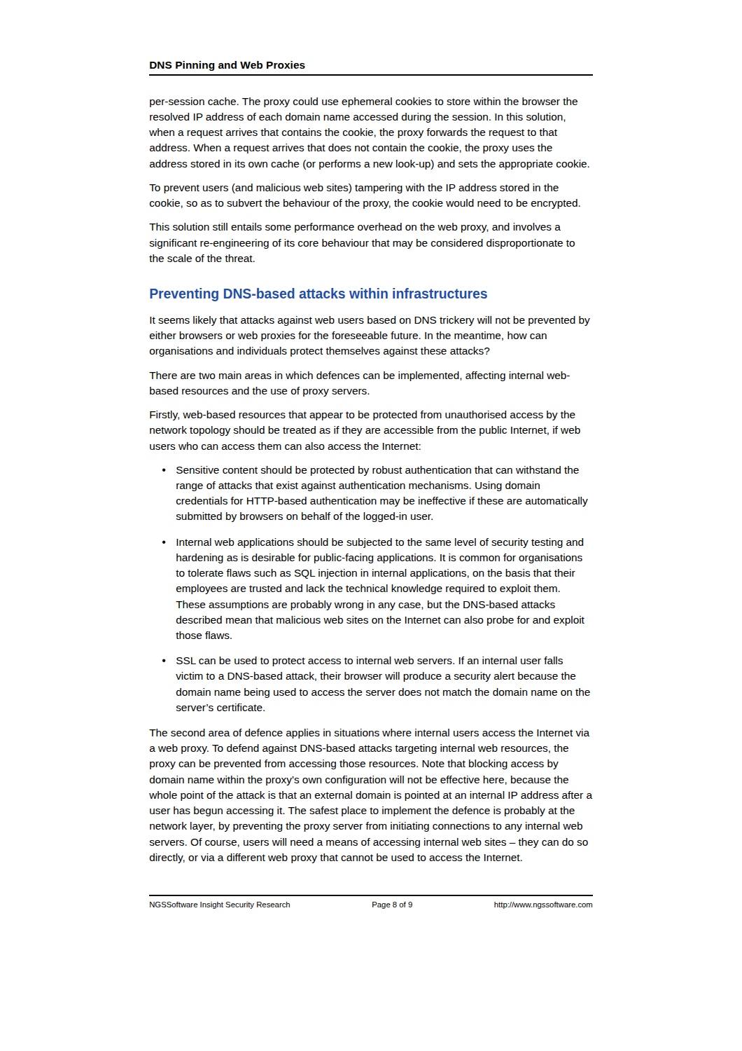DNS Pinning and Web Proxies
per-session cache. The proxy could use ephemeral cookies to store within the browser the resolved IP address of each domain name accessed during the session. In this solution, when a request arrives that contains the cookie, the proxy forwards the request to that address. When a request arrives that does not contain the cookie, the proxy uses the address stored in its own cache (or performs a new look-up) and sets the appropriate cookie.
To prevent users (and malicious web sites) tampering with the IP address stored in the cookie, so as to subvert the behaviour of the proxy, the cookie would need to be encrypted.
This solution still entails some performance overhead on the web proxy, and involves a significant re-engineering of its core behaviour that may be considered disproportionate to the scale of the threat.
Preventing DNS-based attacks within infrastructures
It seems likely that attacks against web users based on DNS trickery will not be prevented by either browsers or web proxies for the foreseeable future. In the meantime, how can organisations and individuals protect themselves against these attacks?
There are two main areas in which defences can be implemented, affecting internal web-based resources and the use of proxy servers.
Firstly, web-based resources that appear to be protected from unauthorised access by the network topology should be treated as if they are accessible from the public Internet, if web users who can access them can also access the Internet:
Sensitive content should be protected by robust authentication that can withstand the range of attacks that exist against authentication mechanisms. Using domain credentials for HTTP-based authentication may be ineffective if these are automatically submitted by browsers on behalf of the logged-in user.
Internal web applications should be subjected to the same level of security testing and hardening as is desirable for public-facing applications. It is common for organisations to tolerate flaws such as SQL injection in internal applications, on the basis that their employees are trusted and lack the technical knowledge required to exploit them. These assumptions are probably wrong in any case, but the DNS-based attacks described mean that malicious web sites on the Internet can also probe for and exploit those flaws.
SSL can be used to protect access to internal web servers. If an internal user falls victim to a DNS-based attack, their browser will produce a security alert because the domain name being used to access the server does not match the domain name on the server’s certificate.
The second area of defence applies in situations where internal users access the Internet via a web proxy. To defend against DNS-based attacks targeting internal web resources, the proxy can be prevented from accessing those resources. Note that blocking access by domain name within the proxy’s own configuration will not be effective here, because the whole point of the attack is that an external domain is pointed at an internal IP address after a user has begun accessing it. The safest place to implement the defence is probably at the network layer, by preventing the proxy server from initiating connections to any internal web servers. Of course, users will need a means of accessing internal web sites – they can do so directly, or via a different web proxy that cannot be used to access the Internet.
NGSSoftware Insight Security Research
Page 8 of 9
http://www.ngssoftware.com